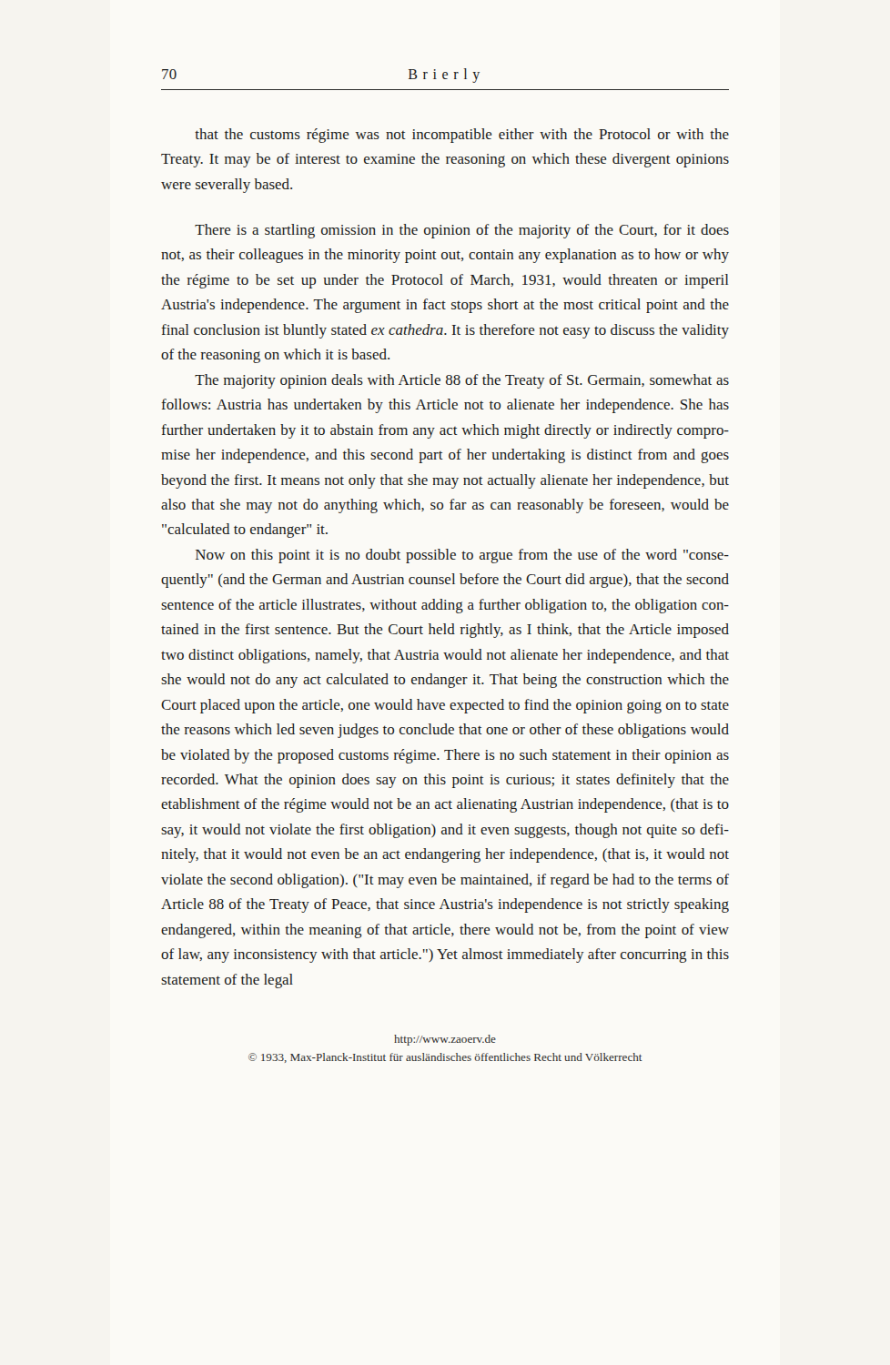70 Brierly
that the customs régime was not incompatible either with the Protocol or with the Treaty. It may be of interest to examine the reasoning on which these divergent opinions were severally based.
There is a startling omission in the opinion of the majority of the Court, for it does not, as their colleagues in the minority point out, contain any explanation as to how or why the régime to be set up under the Protocol of March, 1931, would threaten or imperil Austria's independence. The argument in fact stops short at the most critical point and the final conclusion ist bluntly stated ex cathedra. It is therefore not easy to discuss the validity of the reasoning on which it is based.
The majority opinion deals with Article 88 of the Treaty of St. Germain, somewhat as follows: Austria has undertaken by this Article not to alienate her independence. She has further undertaken by it to abstain from any act which might directly or indirectly compromise her independence, and this second part of her undertaking is distinct from and goes beyond the first. It means not only that she may not actually alienate her independence, but also that she may not do anything which, so far as can reasonably be foreseen, would be "calculated to endanger" it.
Now on this point it is no doubt possible to argue from the use of the word "consequently" (and the German and Austrian counsel before the Court did argue), that the second sentence of the article illustrates, without adding a further obligation to, the obligation contained in the first sentence. But the Court held rightly, as I think, that the Article imposed two distinct obligations, namely, that Austria would not alienate her independence, and that she would not do any act calculated to endanger it. That being the construction which the Court placed upon the article, one would have expected to find the opinion going on to state the reasons which led seven judges to conclude that one or other of these obligations would be violated by the proposed customs régime. There is no such statement in their opinion as recorded. What the opinion does say on this point is curious; it states definitely that the etablishment of the régime would not be an act alienating Austrian independence, (that is to say, it would not violate the first obligation) and it even suggests, though not quite so definitely, that it would not even be an act endangering her independence, (that is, it would not violate the second obligation). ("It may even be maintained, if regard be had to the terms of Article 88 of the Treaty of Peace, that since Austria's independence is not strictly speaking endangered, within the meaning of that article, there would not be, from the point of view of law, any inconsistency with that article.") Yet almost immediately after concurring in this statement of the legal
http://www.zaoerv.de
© 1933, Max-Planck-Institut für ausländisches öffentliches Recht und Völkerrecht